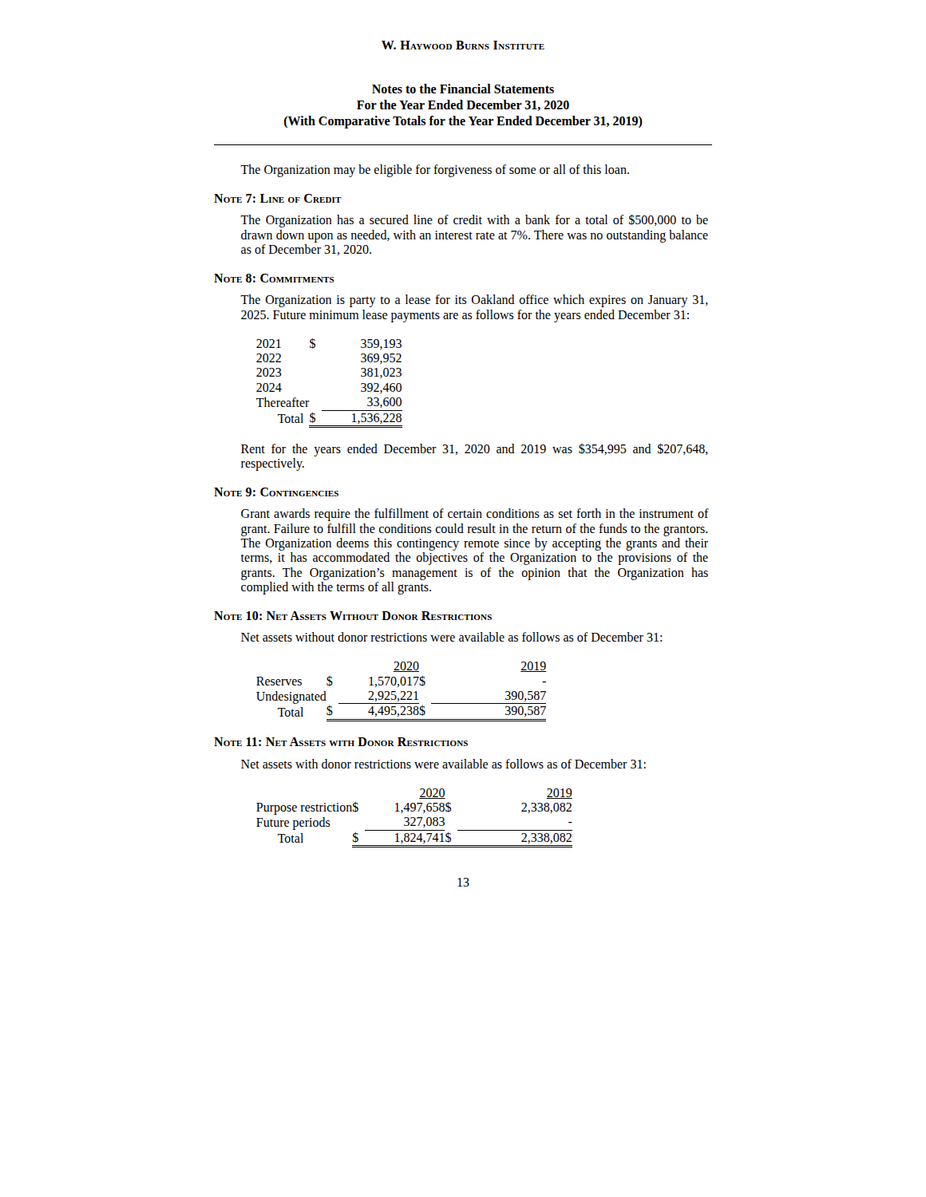W. Haywood Burns Institute
Notes to the Financial Statements
For the Year Ended December 31, 2020
(With Comparative Totals for the Year Ended December 31, 2019)
The Organization may be eligible for forgiveness of some or all of this loan.
Note 7: Line of Credit
The Organization has a secured line of credit with a bank for a total of $500,000 to be drawn down upon as needed, with an interest rate at 7%. There was no outstanding balance as of December 31, 2020.
Note 8: Commitments
The Organization is party to a lease for its Oakland office which expires on January 31, 2025. Future minimum lease payments are as follows for the years ended December 31:
| 2021 | $ | 359,193 |
| 2022 | | 369,952 |
| 2023 | | 381,023 |
| 2024 | | 392,460 |
| Thereafter | | 33,600 |
| Total | $ | 1,536,228 |
Rent for the years ended December 31, 2020 and 2019 was $354,995 and $207,648, respectively.
Note 9: Contingencies
Grant awards require the fulfillment of certain conditions as set forth in the instrument of grant. Failure to fulfill the conditions could result in the return of the funds to the grantors. The Organization deems this contingency remote since by accepting the grants and their terms, it has accommodated the objectives of the Organization to the provisions of the grants. The Organization’s management is of the opinion that the Organization has complied with the terms of all grants.
Note 10: Net Assets Without Donor Restrictions
Net assets without donor restrictions were available as follows as of December 31:
| | | 2020 | | 2019 |
| Reserves | $ | 1,570,017 | $ | - |
| Undesignated | | 2,925,221 | | 390,587 |
| Total | $ | 4,495,238 | $ | 390,587 |
Note 11: Net Assets with Donor Restrictions
Net assets with donor restrictions were available as follows as of December 31:
| | | 2020 | | 2019 |
| Purpose restriction | $ | 1,497,658 | $ | 2,338,082 |
| Future periods | | 327,083 | | - |
| Total | $ | 1,824,741 | $ | 2,338,082 |
13